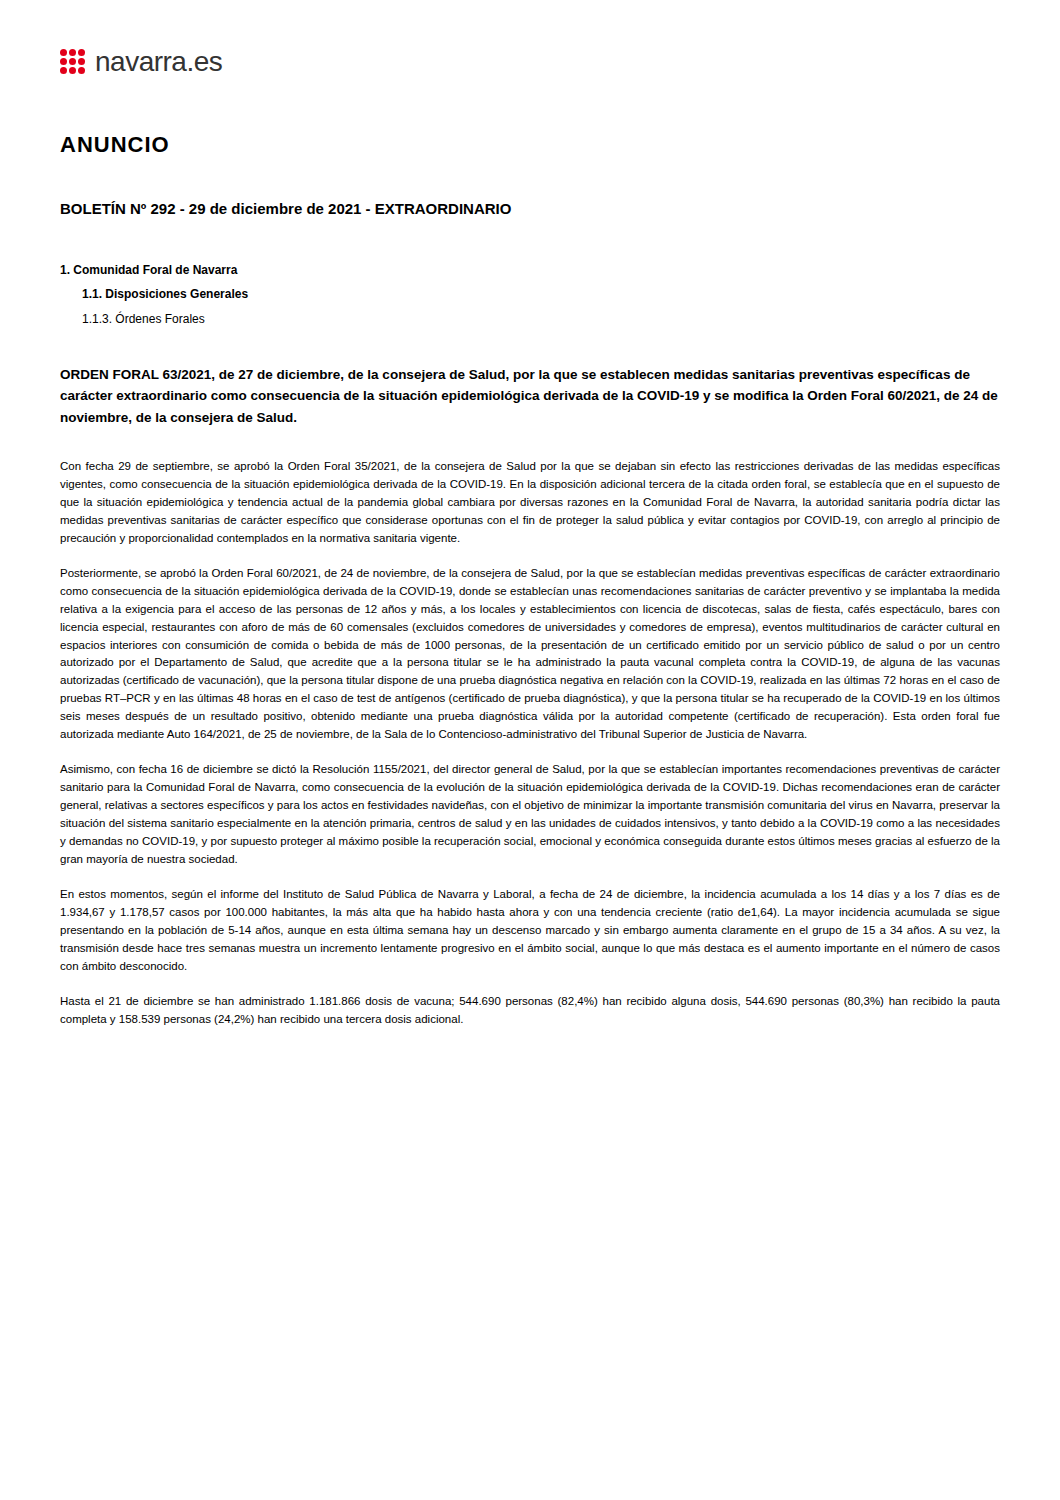navarra.es
ANUNCIO
BOLETÍN Nº 292 - 29 de diciembre de 2021 - EXTRAORDINARIO
1. Comunidad Foral de Navarra
1.1. Disposiciones Generales
1.1.3. Órdenes Forales
ORDEN FORAL 63/2021, de 27 de diciembre, de la consejera de Salud, por la que se establecen medidas sanitarias preventivas específicas de carácter extraordinario como consecuencia de la situación epidemiológica derivada de la COVID-19 y se modifica la Orden Foral 60/2021, de 24 de noviembre, de la consejera de Salud.
Con fecha 29 de septiembre, se aprobó la Orden Foral 35/2021, de la consejera de Salud por la que se dejaban sin efecto las restricciones derivadas de las medidas específicas vigentes, como consecuencia de la situación epidemiológica derivada de la COVID-19. En la disposición adicional tercera de la citada orden foral, se establecía que en el supuesto de que la situación epidemiológica y tendencia actual de la pandemia global cambiara por diversas razones en la Comunidad Foral de Navarra, la autoridad sanitaria podría dictar las medidas preventivas sanitarias de carácter específico que considerase oportunas con el fin de proteger la salud pública y evitar contagios por COVID-19, con arreglo al principio de precaución y proporcionalidad contemplados en la normativa sanitaria vigente.
Posteriormente, se aprobó la Orden Foral 60/2021, de 24 de noviembre, de la consejera de Salud, por la que se establecían medidas preventivas específicas de carácter extraordinario como consecuencia de la situación epidemiológica derivada de la COVID-19, donde se establecían unas recomendaciones sanitarias de carácter preventivo y se implantaba la medida relativa a la exigencia para el acceso de las personas de 12 años y más, a los locales y establecimientos con licencia de discotecas, salas de fiesta, cafés espectáculo, bares con licencia especial, restaurantes con aforo de más de 60 comensales (excluidos comedores de universidades y comedores de empresa), eventos multitudinarios de carácter cultural en espacios interiores con consumición de comida o bebida de más de 1000 personas, de la presentación de un certificado emitido por un servicio público de salud o por un centro autorizado por el Departamento de Salud, que acredite que a la persona titular se le ha administrado la pauta vacunal completa contra la COVID-19, de alguna de las vacunas autorizadas (certificado de vacunación), que la persona titular dispone de una prueba diagnóstica negativa en relación con la COVID-19, realizada en las últimas 72 horas en el caso de pruebas RT–PCR y en las últimas 48 horas en el caso de test de antígenos (certificado de prueba diagnóstica), y que la persona titular se ha recuperado de la COVID-19 en los últimos seis meses después de un resultado positivo, obtenido mediante una prueba diagnóstica válida por la autoridad competente (certificado de recuperación). Esta orden foral fue autorizada mediante Auto 164/2021, de 25 de noviembre, de la Sala de lo Contencioso-administrativo del Tribunal Superior de Justicia de Navarra.
Asimismo, con fecha 16 de diciembre se dictó la Resolución 1155/2021, del director general de Salud, por la que se establecían importantes recomendaciones preventivas de carácter sanitario para la Comunidad Foral de Navarra, como consecuencia de la evolución de la situación epidemiológica derivada de la COVID-19. Dichas recomendaciones eran de carácter general, relativas a sectores específicos y para los actos en festividades navideñas, con el objetivo de minimizar la importante transmisión comunitaria del virus en Navarra, preservar la situación del sistema sanitario especialmente en la atención primaria, centros de salud y en las unidades de cuidados intensivos, y tanto debido a la COVID-19 como a las necesidades y demandas no COVID-19, y por supuesto proteger al máximo posible la recuperación social, emocional y económica conseguida durante estos últimos meses gracias al esfuerzo de la gran mayoría de nuestra sociedad.
En estos momentos, según el informe del Instituto de Salud Pública de Navarra y Laboral, a fecha de 24 de diciembre, la incidencia acumulada a los 14 días y a los 7 días es de 1.934,67 y 1.178,57 casos por 100.000 habitantes, la más alta que ha habido hasta ahora y con una tendencia creciente (ratio de1,64). La mayor incidencia acumulada se sigue presentando en la población de 5-14 años, aunque en esta última semana hay un descenso marcado y sin embargo aumenta claramente en el grupo de 15 a 34 años. A su vez, la transmisión desde hace tres semanas muestra un incremento lentamente progresivo en el ámbito social, aunque lo que más destaca es el aumento importante en el número de casos con ámbito desconocido.
Hasta el 21 de diciembre se han administrado 1.181.866 dosis de vacuna; 544.690 personas (82,4%) han recibido alguna dosis, 544.690 personas (80,3%) han recibido la pauta completa y 158.539 personas (24,2%) han recibido una tercera dosis adicional.